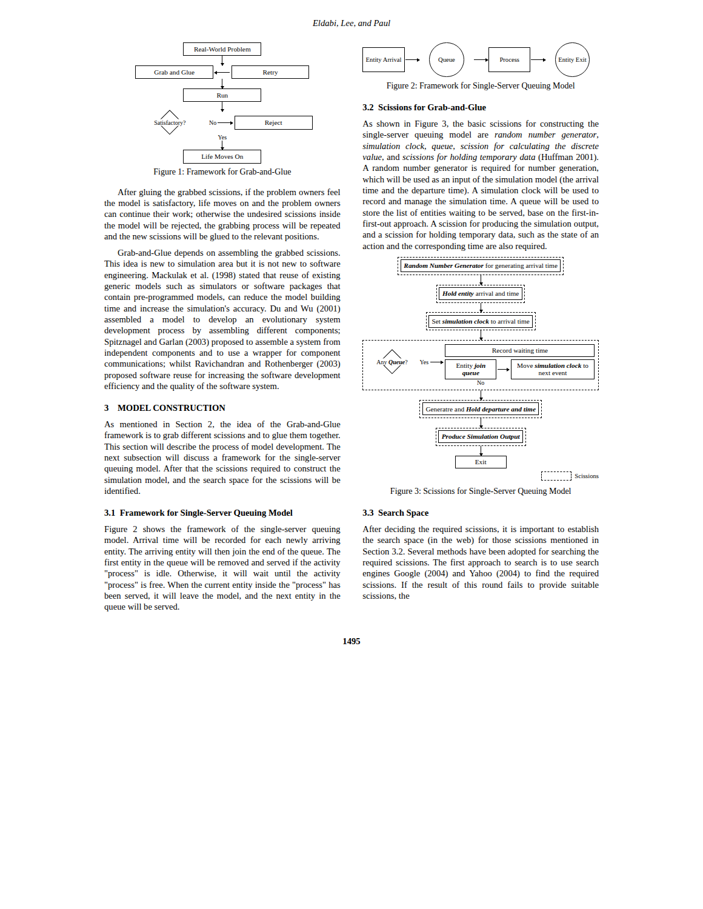Eldabi, Lee, and Paul
Real-World Problem
Grab and Glue
Retry
Run
Satisfactory?
No
Reject
Yes
Life Moves On
Figure 1: Framework for Grab-and-Glue
After gluing the grabbed scissions, if the problem owners feel the model is satisfactory, life moves on and the problem owners can continue their work; otherwise the undesired scissions inside the model will be rejected, the grabbing process will be repeated and the new scissions will be glued to the relevant positions.
Grab-and-Glue depends on assembling the grabbed scissions. This idea is new to simulation area but it is not new to software engineering. Mackulak et al. (1998) stated that reuse of existing generic models such as simulators or software packages that contain pre-programmed models, can reduce the model building time and increase the simulation's accuracy. Du and Wu (2001) assembled a model to develop an evolutionary system development process by assembling different components; Spitznagel and Garlan (2003) proposed to assemble a system from independent components and to use a wrapper for component communications; whilst Ravichandran and Rothenberger (2003) proposed software reuse for increasing the software development efficiency and the quality of the software system.
3 Model Construction
As mentioned in Section 2, the idea of the Grab-and-Glue framework is to grab different scissions and to glue them together. This section will describe the process of model development. The next subsection will discuss a framework for the single-server queuing model. After that the scissions required to construct the simulation model, and the search space for the scissions will be identified.
3.1 Framework for Single-Server Queuing Model
Figure 2 shows the framework of the single-server queuing model. Arrival time will be recorded for each newly arriving entity. The arriving entity will then join the end of the queue. The first entity in the queue will be removed and served if the activity "process" is idle. Otherwise, it will wait until the activity "process" is free. When the current entity inside the "process" has been served, it will leave the model, and the next entity in the queue will be served.
Entity Arrival
Queue
Process
Entity Exit
Figure 2: Framework for Single-Server Queuing Model
3.2 Scissions for Grab-and-Glue
As shown in Figure 3, the basic scissions for constructing the single-server queuing model are random number generator, simulation clock, queue, scission for calculating the discrete value, and scissions for holding temporary data (Huffman 2001). A random number generator is required for number generation, which will be used as an input of the simulation model (the arrival time and the departure time). A simulation clock will be used to record and manage the simulation time. A queue will be used to store the list of entities waiting to be served, base on the first-in-first-out approach. A scission for producing the simulation output, and a scission for holding temporary data, such as the state of an action and the corresponding time are also required.
Random Number Generator for generating arrival time
Hold entity arrival and time
Set simulation clock to arrival time
Any Queue?
Yes
Record waiting time
Entity join queue
Move simulation clock to next event
No
Generatre and Hold departure and time
Produce Simulation Output
Exit
Scissions
Figure 3: Scissions for Single-Server Queuing Model
3.3 Search Space
After deciding the required scissions, it is important to establish the search space (in the web) for those scissions mentioned in Section 3.2. Several methods have been adopted for searching the required scissions. The first approach to search is to use search engines Google (2004) and Yahoo (2004) to find the required scissions. If the result of this round fails to provide suitable scissions, the
1495